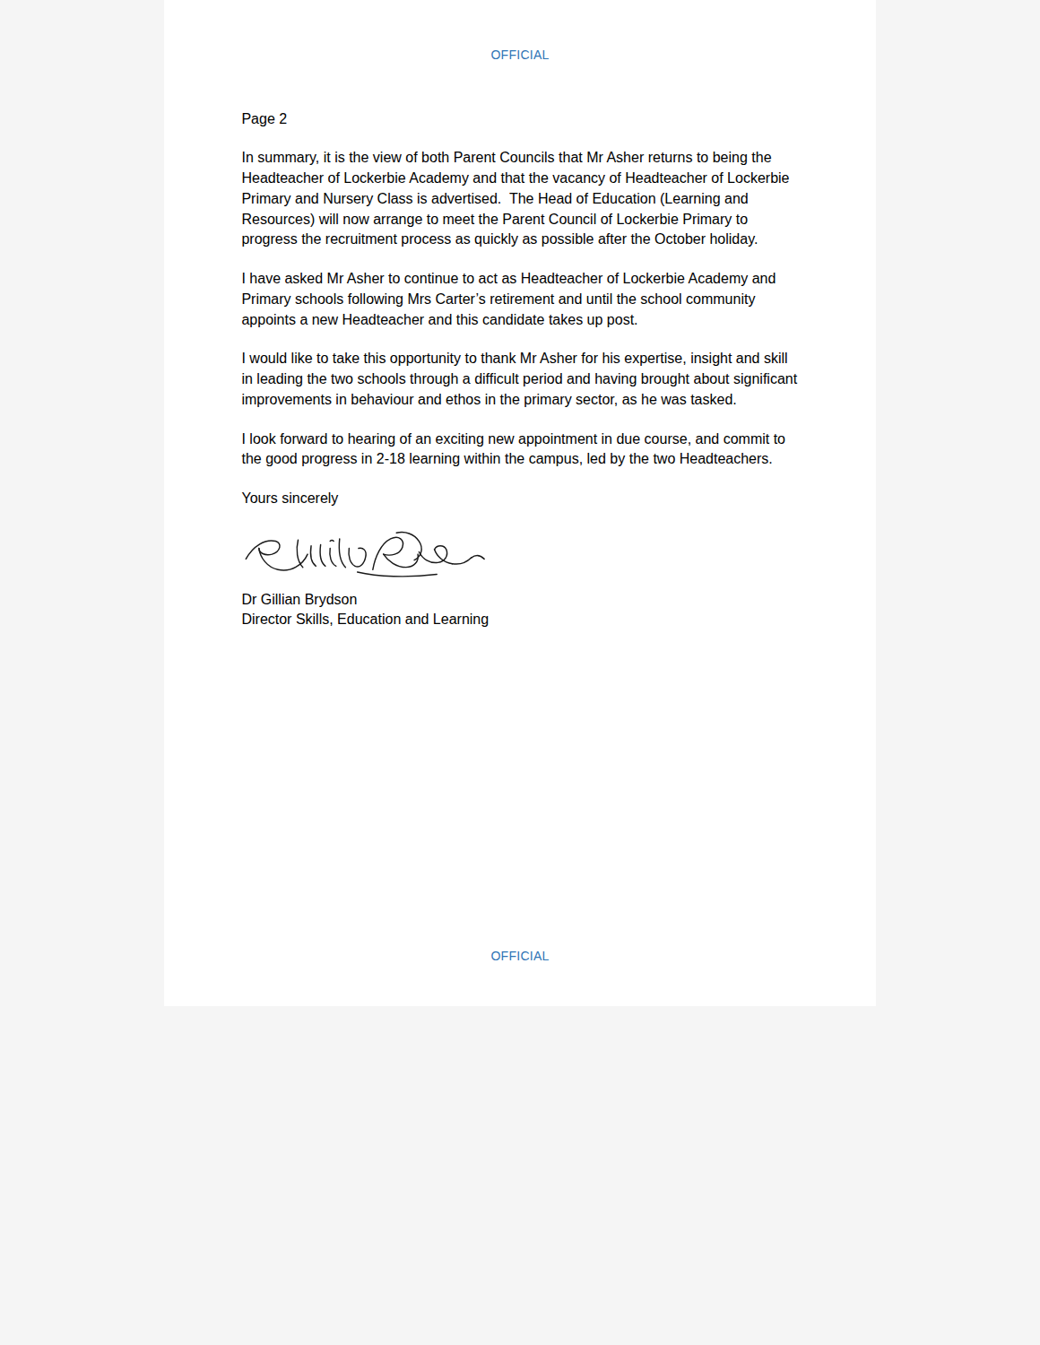OFFICIAL
Page 2
In summary, it is the view of both Parent Councils that Mr Asher returns to being the Headteacher of Lockerbie Academy and that the vacancy of Headteacher of Lockerbie Primary and Nursery Class is advertised. The Head of Education (Learning and Resources) will now arrange to meet the Parent Council of Lockerbie Primary to progress the recruitment process as quickly as possible after the October holiday.
I have asked Mr Asher to continue to act as Headteacher of Lockerbie Academy and Primary schools following Mrs Carter’s retirement and until the school community appoints a new Headteacher and this candidate takes up post.
I would like to take this opportunity to thank Mr Asher for his expertise, insight and skill in leading the two schools through a difficult period and having brought about significant improvements in behaviour and ethos in the primary sector, as he was tasked.
I look forward to hearing of an exciting new appointment in due course, and commit to the good progress in 2-18 learning within the campus, led by the two Headteachers.
Yours sincerely
Dr Gillian Brydson
Director Skills, Education and Learning
OFFICIAL